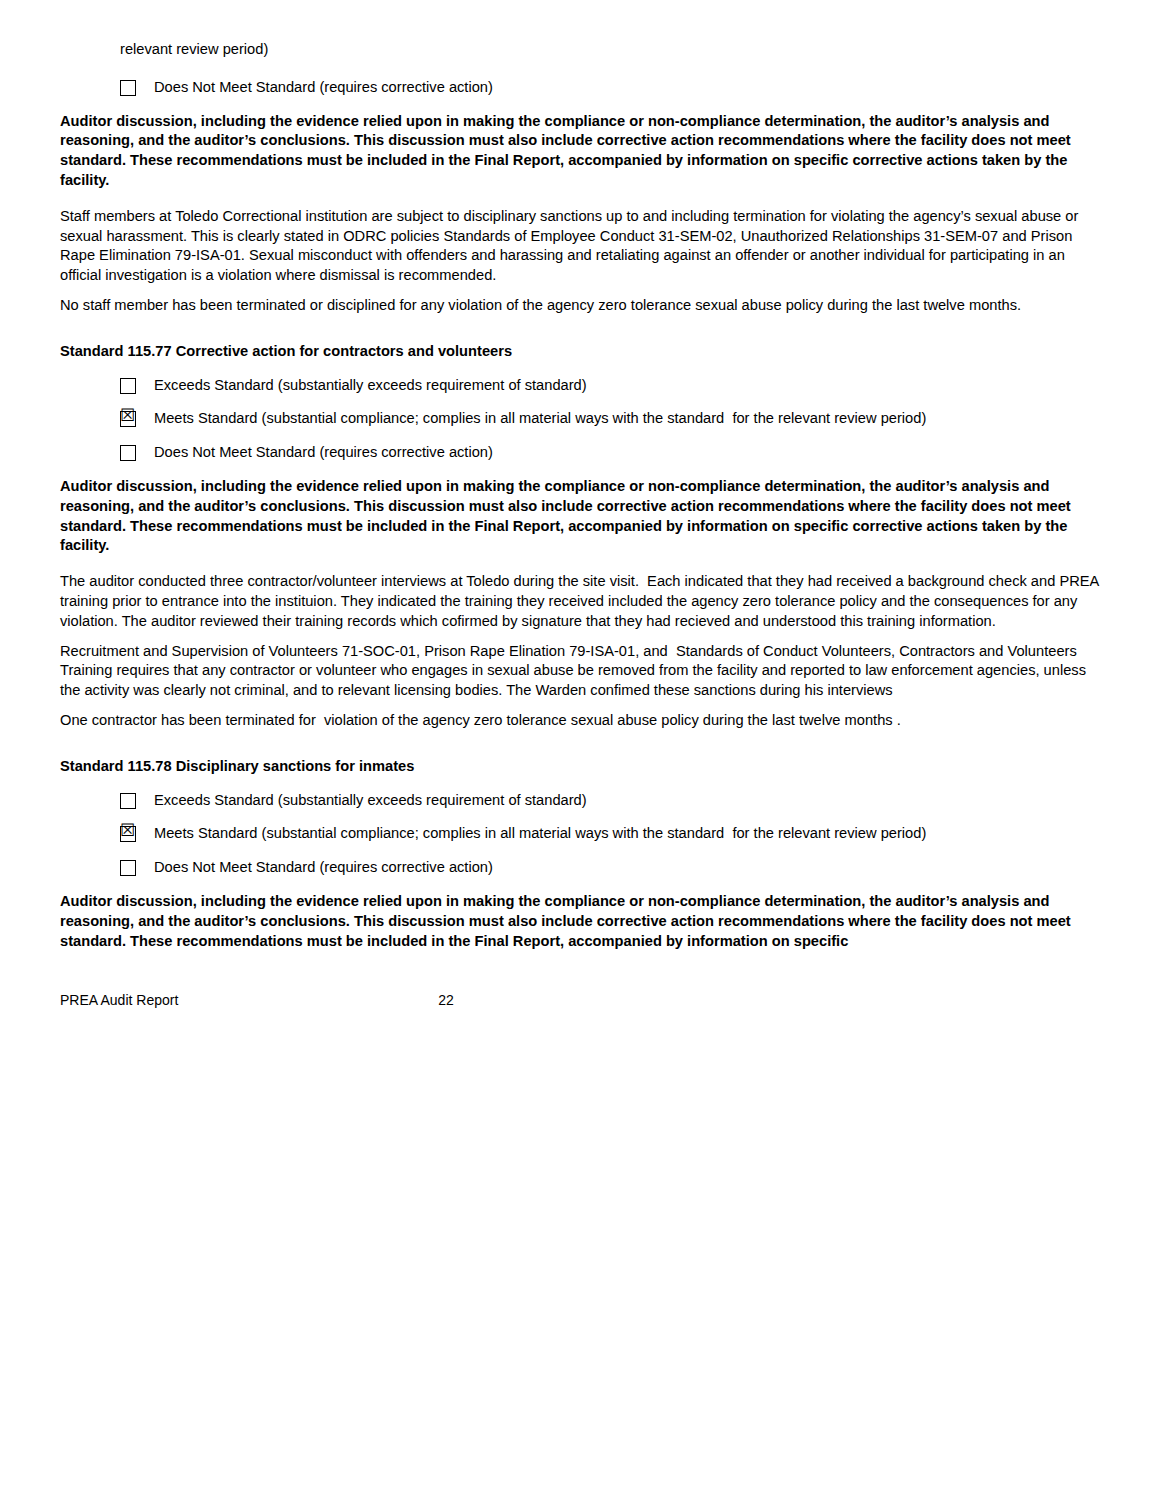relevant review period)
Does Not Meet Standard (requires corrective action)
Auditor discussion, including the evidence relied upon in making the compliance or non-compliance determination, the auditor’s analysis and reasoning, and the auditor’s conclusions. This discussion must also include corrective action recommendations where the facility does not meet standard. These recommendations must be included in the Final Report, accompanied by information on specific corrective actions taken by the facility.
Staff members at Toledo Correctional institution are subject to disciplinary sanctions up to and including termination for violating the agency’s sexual abuse or sexual harassment. This is clearly stated in ODRC policies Standards of Employee Conduct 31-SEM-02, Unauthorized Relationships 31-SEM-07 and Prison Rape Elimination 79-ISA-01. Sexual misconduct with offenders and harassing and retaliating against an offender or another individual for participating in an official investigation is a violation where dismissal is recommended.
No staff member has been terminated or disciplined for any violation of the agency zero tolerance sexual abuse policy during the last twelve months.
Standard 115.77 Corrective action for contractors and volunteers
Exceeds Standard (substantially exceeds requirement of standard)
Meets Standard (substantial compliance; complies in all material ways with the standard for the relevant review period)
Does Not Meet Standard (requires corrective action)
Auditor discussion, including the evidence relied upon in making the compliance or non-compliance determination, the auditor’s analysis and reasoning, and the auditor’s conclusions. This discussion must also include corrective action recommendations where the facility does not meet standard. These recommendations must be included in the Final Report, accompanied by information on specific corrective actions taken by the facility.
The auditor conducted three contractor/volunteer interviews at Toledo during the site visit. Each indicated that they had received a background check and PREA training prior to entrance into the instituion. They indicated the training they received included the agency zero tolerance policy and the consequences for any violation. The auditor reviewed their training records which cofirmed by signature that they had recieved and understood this training information.
Recruitment and Supervision of Volunteers 71-SOC-01, Prison Rape Elination 79-ISA-01, and Standards of Conduct Volunteers, Contractors and Volunteers Training requires that any contractor or volunteer who engages in sexual abuse be removed from the facility and reported to law enforcement agencies, unless the activity was clearly not criminal, and to relevant licensing bodies. The Warden confimed these sanctions during his interviews
One contractor has been terminated for violation of the agency zero tolerance sexual abuse policy during the last twelve months .
Standard 115.78 Disciplinary sanctions for inmates
Exceeds Standard (substantially exceeds requirement of standard)
Meets Standard (substantial compliance; complies in all material ways with the standard for the relevant review period)
Does Not Meet Standard (requires corrective action)
Auditor discussion, including the evidence relied upon in making the compliance or non-compliance determination, the auditor’s analysis and reasoning, and the auditor’s conclusions. This discussion must also include corrective action recommendations where the facility does not meet standard. These recommendations must be included in the Final Report, accompanied by information on specific
PREA Audit Report22